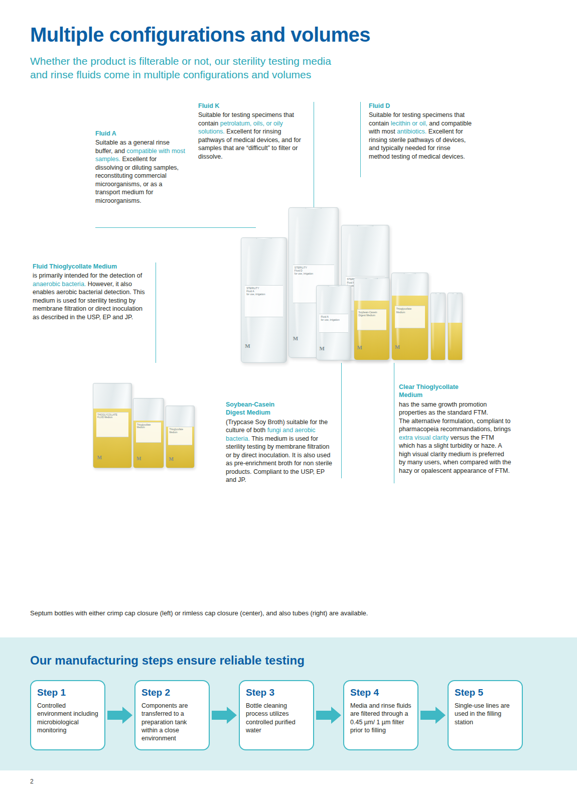Multiple configurations and volumes
Whether the product is filterable or not, our sterility testing media
and rinse fluids come in multiple configurations and volumes
Fluid K
Suitable for testing specimens that contain petrolatum, oils, or oily solutions. Excellent for rinsing pathways of medical devices, and for samples that are “difficult” to filter or dissolve.
Fluid D
Suitable for testing specimens that contain lecithin or oil, and compatible with most antibiotics. Excellent for rinsing sterile pathways of devices, and typically needed for rinse method testing of medical devices.
Fluid A
Suitable as a general rinse buffer, and compatible with most samples. Excellent for dissolving or diluting samples, reconstituting commercial microorganisms, or as a transport medium for microorganisms.
Fluid Thioglycollate Medium
is primarily intended for the detection of anaerobic bacteria. However, it also enables aerobic bacterial detection. This medium is used for sterility testing by membrane filtration or direct inoculation as described in the USP, EP and JP.
Soybean-Casein
Digest Medium
(Trypcase Soy Broth) suitable for the culture of both fungi and aerobic bacteria. This medium is used for sterility testing by membrane filtration or by direct inoculation. It is also used as pre-enrichment broth for non sterile products. Compliant to the USP, EP and JP.
Clear Thioglycollate
Medium
has the same growth promotion properties as the standard FTM.
The alternative formulation, compliant to pharmacopeia recommandations, brings extra visual clarity versus the FTM which has a slight turbidity or haze. A high visual clarity medium is preferred by many users, when compared with the hazy or opalescent appearance of FTM.
STERILITY
Fluid A
for use, irrigation
M
STERILITY
Fluid D
for use, irrigation
M
STERILITY
Fluid K
for use, irrigation
M
Fluid A
for use, irrigation
M
Soybean-Casein
Digest Medium
M
Thioglycollate
Medium
M
THIOGLYCOLLATE
FLUID Medium
M
Thioglycollate
Medium
M
Thioglycollate
Medium
M
Septum bottles with either crimp cap closure (left) or rimless cap closure (center), and also tubes (right) are available.
Our manufacturing steps ensure reliable testing
Step 1
Controlled environment including microbiological monitoring
Step 2
Components are transferred to a preparation tank within a close environment
Step 3
Bottle cleaning process utilizes controlled purified water
Step 4
Media and rinse fluids are filtered through a 0.45 µm/ 1 µm filter prior to filling
Step 5
Single-use lines are used in the filling station
2